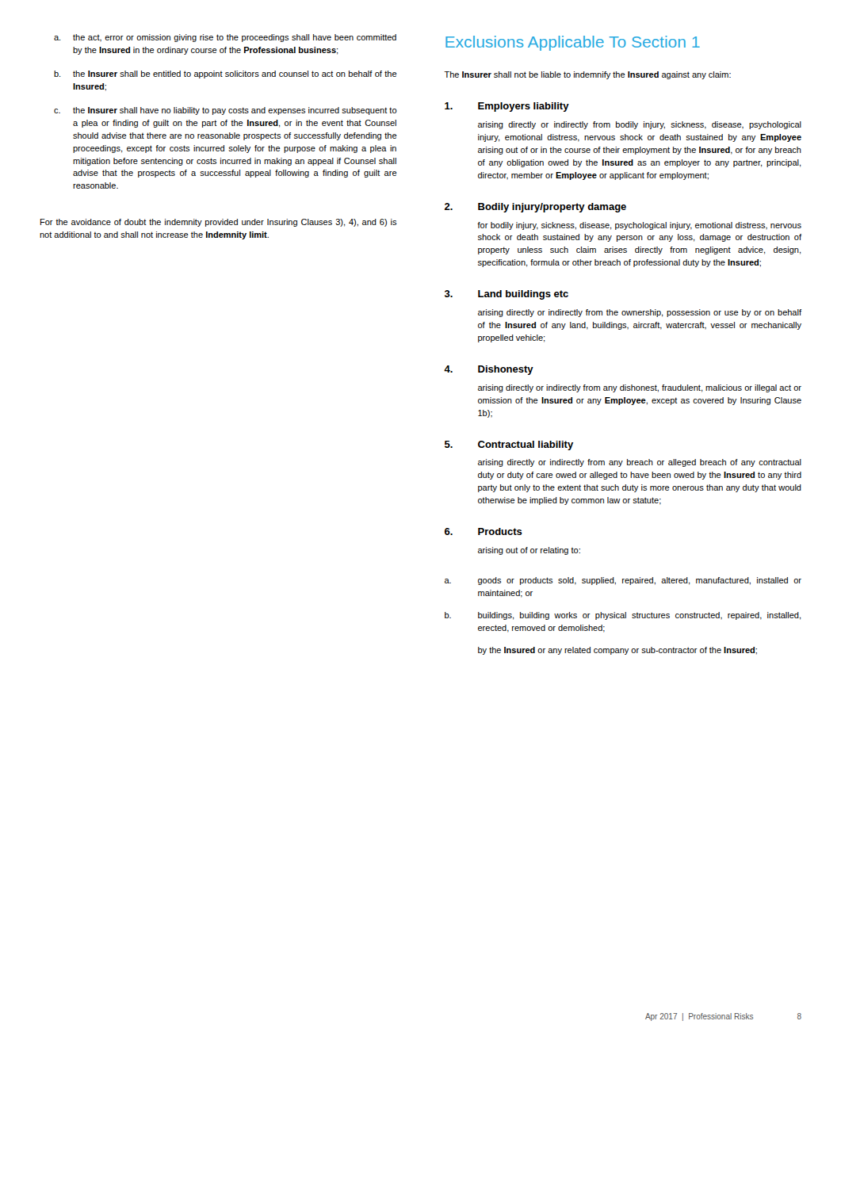a.
the act, error or omission giving rise to the proceedings shall have been committed by the Insured in the ordinary course of the Professional business;
b.
the Insurer shall be entitled to appoint solicitors and counsel to act on behalf of the Insured;
c.
the Insurer shall have no liability to pay costs and expenses incurred subsequent to a plea or finding of guilt on the part of the Insured, or in the event that Counsel should advise that there are no reasonable prospects of successfully defending the proceedings, except for costs incurred solely for the purpose of making a plea in mitigation before sentencing or costs incurred in making an appeal if Counsel shall advise that the prospects of a successful appeal following a finding of guilt are reasonable.
For the avoidance of doubt the indemnity provided under Insuring Clauses 3), 4), and 6) is not additional to and shall not increase the Indemnity limit.
Exclusions Applicable To Section 1
The Insurer shall not be liable to indemnify the Insured against any claim:
1.
Employers liability
arising directly or indirectly from bodily injury, sickness, disease, psychological injury, emotional distress, nervous shock or death sustained by any Employee arising out of or in the course of their employment by the Insured, or for any breach of any obligation owed by the Insured as an employer to any partner, principal, director, member or Employee or applicant for employment;
2.
Bodily injury/property damage
for bodily injury, sickness, disease, psychological injury, emotional distress, nervous shock or death sustained by any person or any loss, damage or destruction of property unless such claim arises directly from negligent advice, design, specification, formula or other breach of professional duty by the Insured;
3.
Land buildings etc
arising directly or indirectly from the ownership, possession or use by or on behalf of the Insured of any land, buildings, aircraft, watercraft, vessel or mechanically propelled vehicle;
4.
Dishonesty
arising directly or indirectly from any dishonest, fraudulent, malicious or illegal act or omission of the Insured or any Employee, except as covered by Insuring Clause 1b);
5.
Contractual liability
arising directly or indirectly from any breach or alleged breach of any contractual duty or duty of care owed or alleged to have been owed by the Insured to any third party but only to the extent that such duty is more onerous than any duty that would otherwise be implied by common law or statute;
6.
Products
arising out of or relating to:
a.
goods or products sold, supplied, repaired, altered, manufactured, installed or maintained; or
b.
buildings, building works or physical structures constructed, repaired, installed, erected, removed or demolished;
by the Insured or any related company or sub-contractor of the Insured;
Apr 2017 | Professional Risks8